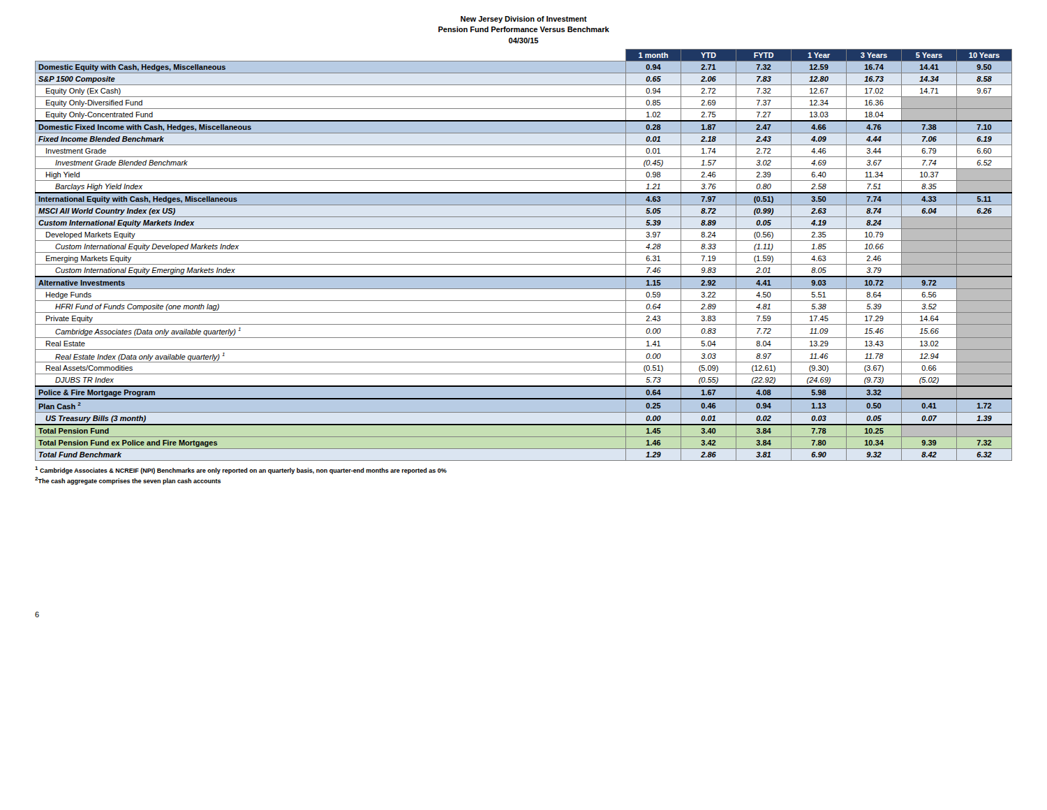New Jersey Division of Investment
Pension Fund Performance Versus Benchmark
04/30/15
| | 1 month | YTD | FYTD | 1 Year | 3 Years | 5 Years | 10 Years |
| --- | --- | --- | --- | --- | --- | --- | --- |
| Domestic Equity with Cash, Hedges, Miscellaneous | 0.94 | 2.71 | 7.32 | 12.59 | 16.74 | 14.41 | 9.50 |
| S&P 1500 Composite | 0.65 | 2.06 | 7.83 | 12.80 | 16.73 | 14.34 | 8.58 |
| Equity Only (Ex Cash) | 0.94 | 2.72 | 7.32 | 12.67 | 17.02 | 14.71 | 9.67 |
| Equity Only-Diversified Fund | 0.85 | 2.69 | 7.37 | 12.34 | 16.36 | | |
| Equity Only-Concentrated Fund | 1.02 | 2.75 | 7.27 | 13.03 | 18.04 | | |
| Domestic Fixed Income with Cash, Hedges, Miscellaneous | 0.28 | 1.87 | 2.47 | 4.66 | 4.76 | 7.38 | 7.10 |
| Fixed Income Blended Benchmark | 0.01 | 2.18 | 2.43 | 4.09 | 4.44 | 7.06 | 6.19 |
| Investment Grade | 0.01 | 1.74 | 2.72 | 4.46 | 3.44 | 6.79 | 6.60 |
| Investment Grade Blended Benchmark | (0.45) | 1.57 | 3.02 | 4.69 | 3.67 | 7.74 | 6.52 |
| High Yield | 0.98 | 2.46 | 2.39 | 6.40 | 11.34 | 10.37 | |
| Barclays High Yield Index | 1.21 | 3.76 | 0.80 | 2.58 | 7.51 | 8.35 | |
| International Equity with Cash, Hedges, Miscellaneous | 4.63 | 7.97 | (0.51) | 3.50 | 7.74 | 4.33 | 5.11 |
| MSCI All World Country Index (ex US) | 5.05 | 8.72 | (0.99) | 2.63 | 8.74 | 6.04 | 6.26 |
| Custom International Equity Markets Index | 5.39 | 8.89 | 0.05 | 4.19 | 8.24 | | |
| Developed Markets Equity | 3.97 | 8.24 | (0.56) | 2.35 | 10.79 | | |
| Custom International Equity Developed Markets Index | 4.28 | 8.33 | (1.11) | 1.85 | 10.66 | | |
| Emerging Markets Equity | 6.31 | 7.19 | (1.59) | 4.63 | 2.46 | | |
| Custom International Equity Emerging Markets Index | 7.46 | 9.83 | 2.01 | 8.05 | 3.79 | | |
| Alternative Investments | 1.15 | 2.92 | 4.41 | 9.03 | 10.72 | 9.72 | |
| Hedge Funds | 0.59 | 3.22 | 4.50 | 5.51 | 8.64 | 6.56 | |
| HFRI Fund of Funds Composite (one month lag) | 0.64 | 2.89 | 4.81 | 5.38 | 5.39 | 3.52 | |
| Private Equity | 2.43 | 3.83 | 7.59 | 17.45 | 17.29 | 14.64 | |
| Cambridge Associates (Data only available quarterly) 1 | 0.00 | 0.83 | 7.72 | 11.09 | 15.46 | 15.66 | |
| Real Estate | 1.41 | 5.04 | 8.04 | 13.29 | 13.43 | 13.02 | |
| Real Estate Index (Data only available quarterly) 1 | 0.00 | 3.03 | 8.97 | 11.46 | 11.78 | 12.94 | |
| Real Assets/Commodities | (0.51) | (5.09) | (12.61) | (9.30) | (3.67) | 0.66 | |
| DJUBS TR Index | 5.73 | (0.55) | (22.92) | (24.69) | (9.73) | (5.02) | |
| Police & Fire Mortgage Program | 0.64 | 1.67 | 4.08 | 5.98 | 3.32 | | |
| Plan Cash 2 | 0.25 | 0.46 | 0.94 | 1.13 | 0.50 | 0.41 | 1.72 |
| US Treasury Bills (3 month) | 0.00 | 0.01 | 0.02 | 0.03 | 0.05 | 0.07 | 1.39 |
| Total Pension Fund | 1.45 | 3.40 | 3.84 | 7.78 | 10.25 | | |
| Total Pension Fund ex Police and Fire Mortgages | 1.46 | 3.42 | 3.84 | 7.80 | 10.34 | 9.39 | 7.32 |
| Total Fund Benchmark | 1.29 | 2.86 | 3.81 | 6.90 | 9.32 | 8.42 | 6.32 |
1 Cambridge Associates & NCREIF (NPI) Benchmarks are only reported on an quarterly basis, non quarter-end months are reported as 0%
2The cash aggregate comprises the seven plan cash accounts
6